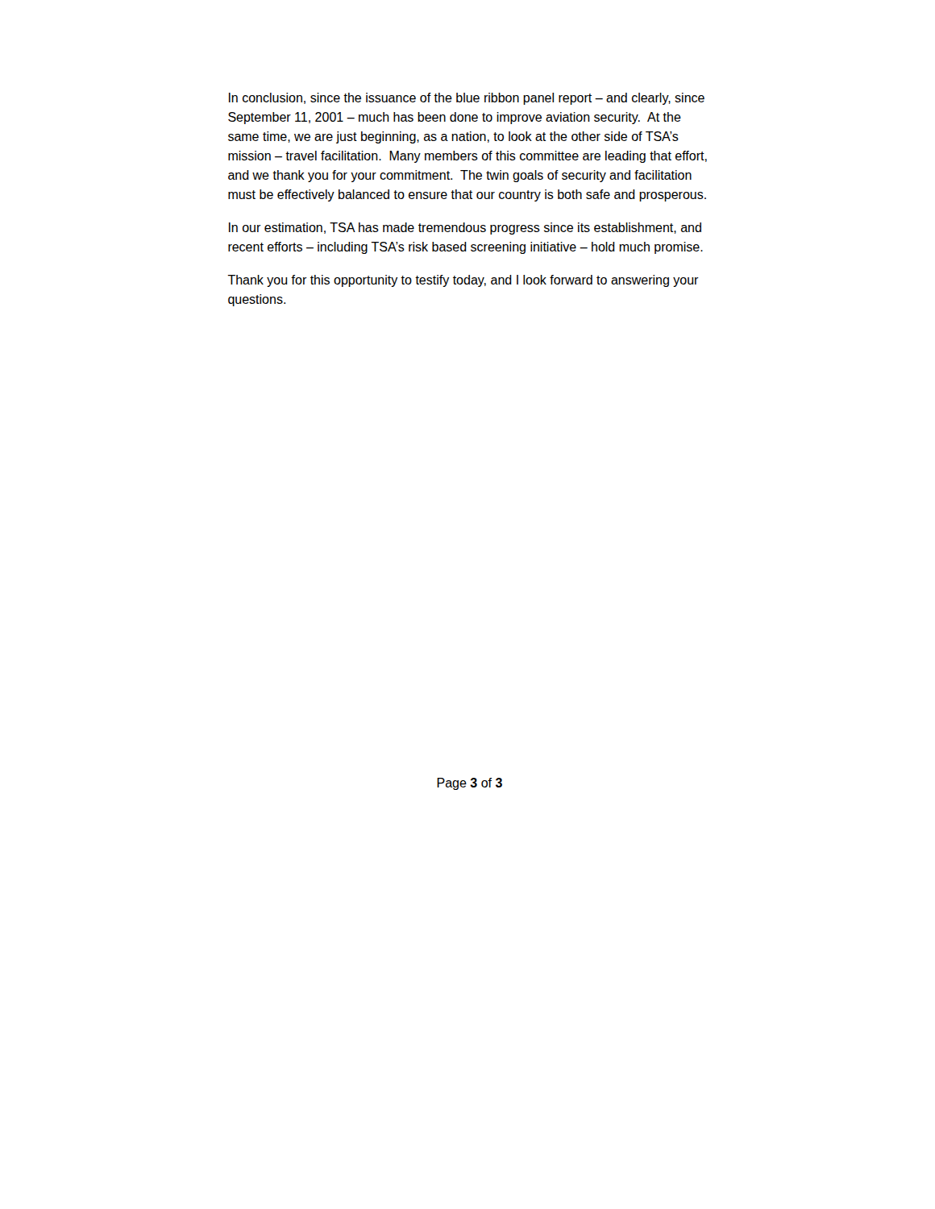In conclusion, since the issuance of the blue ribbon panel report – and clearly, since September 11, 2001 – much has been done to improve aviation security. At the same time, we are just beginning, as a nation, to look at the other side of TSA’s mission – travel facilitation. Many members of this committee are leading that effort, and we thank you for your commitment. The twin goals of security and facilitation must be effectively balanced to ensure that our country is both safe and prosperous.
In our estimation, TSA has made tremendous progress since its establishment, and recent efforts – including TSA’s risk based screening initiative – hold much promise.
Thank you for this opportunity to testify today, and I look forward to answering your questions.
Page 3 of 3